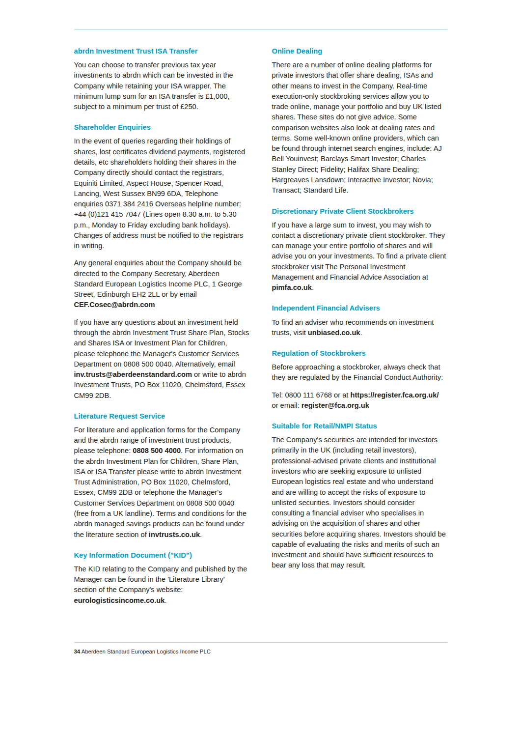abrdn Investment Trust ISA Transfer
You can choose to transfer previous tax year investments to abrdn which can be invested in the Company while retaining your ISA wrapper. The minimum lump sum for an ISA transfer is £1,000, subject to a minimum per trust of £250.
Shareholder Enquiries
In the event of queries regarding their holdings of shares, lost certificates dividend payments, registered details, etc shareholders holding their shares in the Company directly should contact the registrars, Equiniti Limited, Aspect House, Spencer Road, Lancing, West Sussex BN99 6DA, Telephone enquiries 0371 384 2416 Overseas helpline number: +44 (0)121 415 7047 (Lines open 8.30 a.m. to 5.30 p.m., Monday to Friday excluding bank holidays). Changes of address must be notified to the registrars in writing.
Any general enquiries about the Company should be directed to the Company Secretary, Aberdeen Standard European Logistics Income PLC, 1 George Street, Edinburgh EH2 2LL or by email CEF.Cosec@abrdn.com
If you have any questions about an investment held through the abrdn Investment Trust Share Plan, Stocks and Shares ISA or Investment Plan for Children, please telephone the Manager's Customer Services Department on 0808 500 0040. Alternatively, email inv.trusts@aberdeenstandard.com or write to abrdn Investment Trusts, PO Box 11020, Chelmsford, Essex CM99 2DB.
Literature Request Service
For literature and application forms for the Company and the abrdn range of investment trust products, please telephone: 0808 500 4000. For information on the abrdn Investment Plan for Children, Share Plan, ISA or ISA Transfer please write to abrdn Investment Trust Administration, PO Box 11020, Chelmsford, Essex, CM99 2DB or telephone the Manager's Customer Services Department on 0808 500 0040 (free from a UK landline). Terms and conditions for the abrdn managed savings products can be found under the literature section of invtrusts.co.uk.
Key Information Document ("KID")
The KID relating to the Company and published by the Manager can be found in the 'Literature Library' section of the Company's website: eurologisticsincome.co.uk.
Online Dealing
There are a number of online dealing platforms for private investors that offer share dealing, ISAs and other means to invest in the Company. Real-time execution-only stockbroking services allow you to trade online, manage your portfolio and buy UK listed shares. These sites do not give advice. Some comparison websites also look at dealing rates and terms. Some well-known online providers, which can be found through internet search engines, include: AJ Bell Youinvest; Barclays Smart Investor; Charles Stanley Direct; Fidelity; Halifax Share Dealing; Hargreaves Lansdown; Interactive Investor; Novia; Transact; Standard Life.
Discretionary Private Client Stockbrokers
If you have a large sum to invest, you may wish to contact a discretionary private client stockbroker. They can manage your entire portfolio of shares and will advise you on your investments. To find a private client stockbroker visit The Personal Investment Management and Financial Advice Association at pimfa.co.uk.
Independent Financial Advisers
To find an adviser who recommends on investment trusts, visit unbiased.co.uk.
Regulation of Stockbrokers
Before approaching a stockbroker, always check that they are regulated by the Financial Conduct Authority:
Tel: 0800 111 6768 or at https://register.fca.org.uk/ or email: register@fca.org.uk
Suitable for Retail/NMPI Status
The Company's securities are intended for investors primarily in the UK (including retail investors), professional-advised private clients and institutional investors who are seeking exposure to unlisted European logistics real estate and who understand and are willing to accept the risks of exposure to unlisted securities. Investors should consider consulting a financial adviser who specialises in advising on the acquisition of shares and other securities before acquiring shares. Investors should be capable of evaluating the risks and merits of such an investment and should have sufficient resources to bear any loss that may result.
34 Aberdeen Standard European Logistics Income PLC